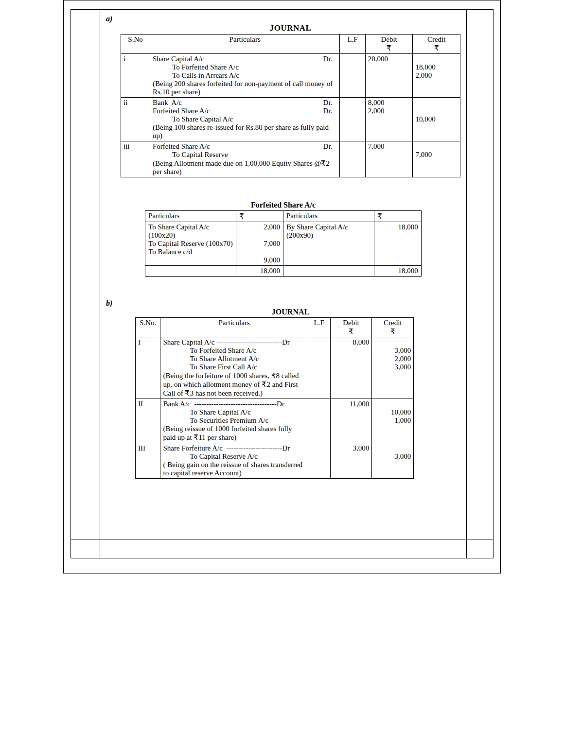a)
JOURNAL
| S.No | Particulars | L.F | Debit ₹ | Credit ₹ |
| --- | --- | --- | --- | --- |
| i | Share Capital A/c Dr. To Forfeited Share A/c To Calls in Arrears A/c (Being 200 shares forfeited for non-payment of call money of Rs.10 per share) | | 20,000 | 18,000 2,000 |
| ii | Bank A/c Dr. Forfeited Share A/c Dr. To Share Capital A/c (Being 100 shares re-issued for Rs.80 per share as fully paid up) | | 8,000 2,000 | 10,000 |
| iii | Forfeited Share A/c Dr. To Capital Reserve (Being Allotment made due on 1,00,000 Equity Shares @ ₹ 2 per share) | | 7,000 | 7,000 |
Forfeited Share A/c
| Particulars | ₹ | Particulars | ₹ |
| --- | --- | --- | --- |
| To Share Capital A/c (100x20) To Capital Reserve (100x70) To Balance c/d | 2,000 7,000 9,000 | By Share Capital A/c (200x90) | 18,000 |
| | 18,000 | | 18,000 |
b)
JOURNAL
| S.No. | Particulars | L.F | Debit ₹ | Credit ₹ |
| --- | --- | --- | --- | --- |
| I | Share Capital A/c ---------------------------Dr To Forfeited Share A/c To Share Allotment A/c To Share First Call A/c (Being the forfeiture of 1000 shares, ₹ 8 called up, on which allotment money of ₹ 2 and First Call of ₹ 3 has not been received.) | | 8,000 | 3,000 2,000 3,000 |
| II | Bank A/c ----------------------------------Dr To Share Capital A/c To Securities Premium A/c (Being reissue of 1000 forfeited shares fully paid up at ₹ 11 per share) | | 11,000 | 10,000 1,000 |
| III | Share Forfeiture A/c -----------------------Dr To Capital Reserve A/c ( Being gain on the reissue of shares transferred to capital reserve Account) | | 3,000 | 3,000 |